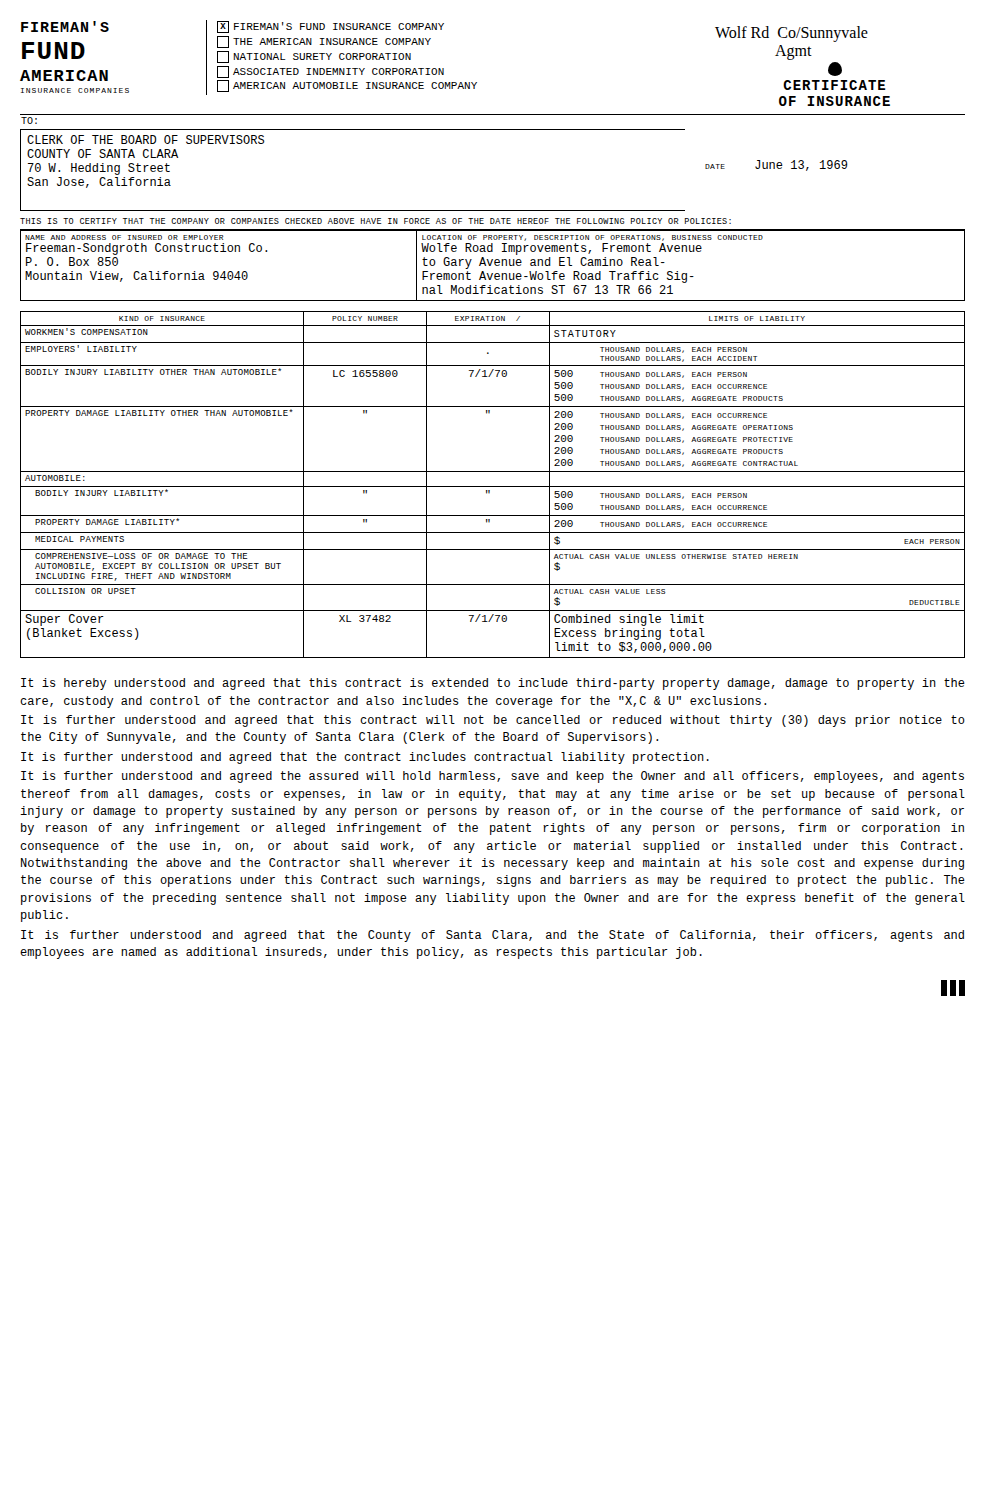FIREMAN'S
FUND
AMERICAN
INSURANCE COMPANIES
FIREMAN'S FUND INSURANCE COMPANY
THE AMERICAN INSURANCE COMPANY
NATIONAL SURETY CORPORATION
ASSOCIATED INDEMNITY CORPORATION
AMERICAN AUTOMOBILE INSURANCE COMPANY
Wolf Rd Co/Sunnyvale
Agmt
CERTIFICATE
OF INSURANCE
TO:
CLERK OF THE BOARD OF SUPERVISORS
COUNTY OF SANTA CLARA
70 W. Hedding Street
San Jose, California
DATE June 13, 1969
THIS IS TO CERTIFY THAT THE COMPANY OR COMPANIES CHECKED ABOVE HAVE IN FORCE AS OF THE DATE HEREOF THE FOLLOWING POLICY OR POLICIES:
| NAME AND ADDRESS OF INSURED OR EMPLOYER Freeman-Sondgroth Construction Co. P. O. Box 850 Mountain View, California 94040 | LOCATION OF PROPERTY, DESCRIPTION OF OPERATIONS, BUSINESS CONDUCTED Wolfe Road Improvements, Fremont Avenue to Gary Avenue and El Camino Real- Fremont Avenue-Wolfe Road Traffic Sig- nal Modifications ST 67 13 TR 66 21 |
| KIND OF INSURANCE | POLICY NUMBER | EXPIRATION / | LIMITS OF LIABILITY |
| --- | --- | --- | --- |
| WORKMEN'S COMPENSATION | | | STATUTORY |
| EMPLOYERS' LIABILITY | | . | THOUSAND DOLLARS, EACH PERSON THOUSAND DOLLARS, EACH ACCIDENT |
| BODILY INJURY LIABILITY OTHER THAN AUTOMOBILE* | LC 1655800 | 7/1/70 | 500 THOUSAND DOLLARS, EACH PERSON 500 THOUSAND DOLLARS, EACH OCCURRENCE 500 THOUSAND DOLLARS, AGGREGATE PRODUCTS |
| PROPERTY DAMAGE LIABILITY OTHER THAN AUTOMOBILE* | " | " | 200 THOUSAND DOLLARS, EACH OCCURRENCE 200 THOUSAND DOLLARS, AGGREGATE OPERATIONS 200 THOUSAND DOLLARS, AGGREGATE PROTECTIVE 200 THOUSAND DOLLARS, AGGREGATE PRODUCTS 200 THOUSAND DOLLARS, AGGREGATE CONTRACTUAL |
| AUTOMOBILE: | | | |
| BODILY INJURY LIABILITY* | " | " | 500 THOUSAND DOLLARS, EACH PERSON 500 THOUSAND DOLLARS, EACH OCCURRENCE |
| PROPERTY DAMAGE LIABILITY* | " | " | 200 THOUSAND DOLLARS, EACH OCCURRENCE |
| MEDICAL PAYMENTS | | | $ EACH PERSON |
| COMPREHENSIVE—LOSS OF OR DAMAGE TO THE AUTOMOBILE, EXCEPT BY COLLISION OR UPSET BUT INCLUDING FIRE, THEFT AND WINDSTORM | | | ACTUAL CASH VALUE UNLESS OTHERWISE STATED HEREIN $ |
| COLLISION OR UPSET | | | ACTUAL CASH VALUE LESS $ DEDUCTIBLE |
| Super Cover (Blanket Excess) | XL 37482 | 7/1/70 | Combined single limit Excess bringing total limit to $3,000,000.00 |
It is hereby understood and agreed that this contract is extended to include third-party property damage, damage to property in the care, custody and control of the contractor and also includes the coverage for the "X,C & U" exclusions.
It is further understood and agreed that this contract will not be cancelled or reduced without thirty (30) days prior notice to the City of Sunnyvale, and the County of Santa Clara (Clerk of the Board of Supervisors).
It is further understood and agreed that the contract includes contractual liability protection.
It is further understood and agreed the assured will hold harmless, save and keep the Owner and all officers, employees, and agents thereof from all damages, costs or expenses, in law or in equity, that may at any time arise or be set up because of personal injury or damage to property sustained by any person or persons by reason of, or in the course of the performance of said work, or by reason of any infringement or alleged infringement of the patent rights of any person or persons, firm or corporation in consequence of the use in, on, or about said work, of any article or material supplied or installed under this Contract. Notwithstanding the above and the Contractor shall wherever it is necessary keep and maintain at his sole cost and expense during the course of this operations under this Contract such warnings, signs and barriers as may be required to protect the public. The provisions of the preceding sentence shall not impose any liability upon the Owner and are for the express benefit of the general public.
It is further understood and agreed that the County of Santa Clara, and the State of California, their officers, agents and employees are named as additional insureds, under this policy, as respects this particular job.